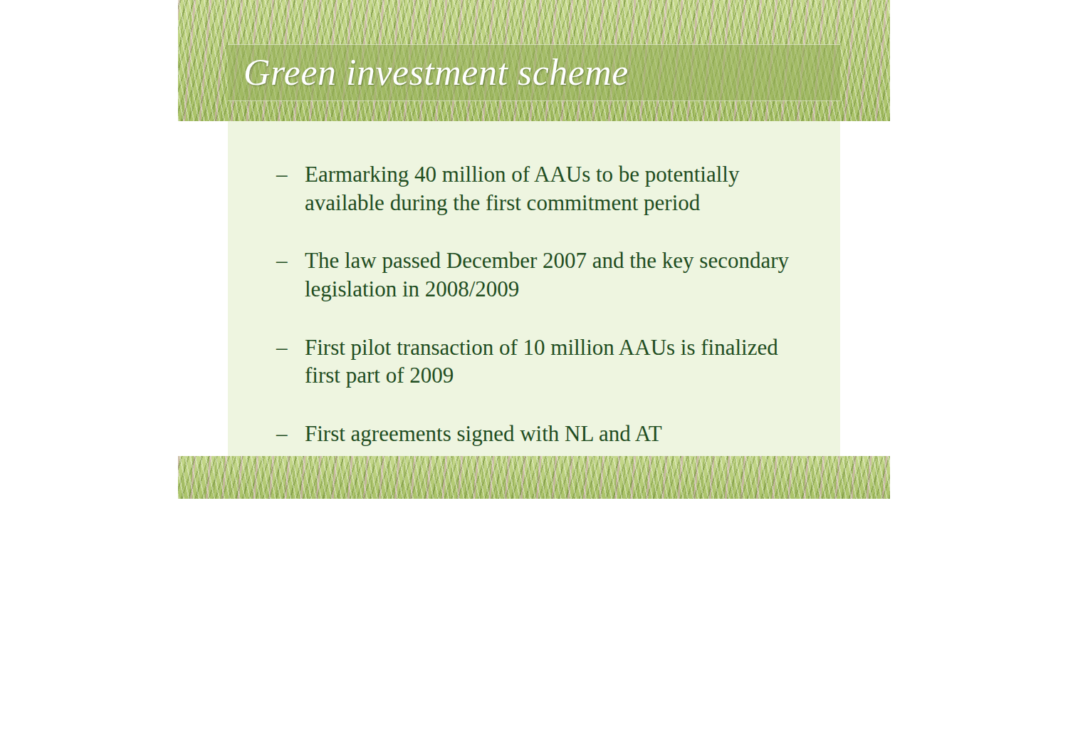Green investment scheme
Earmarking 40 million of AAUs to be potentially available during the first commitment period
The law passed December 2007 and the key secondary legislation in 2008/2009
First pilot transaction of 10 million AAUs is finalized first part of 2009
First agreements signed with NL and AT